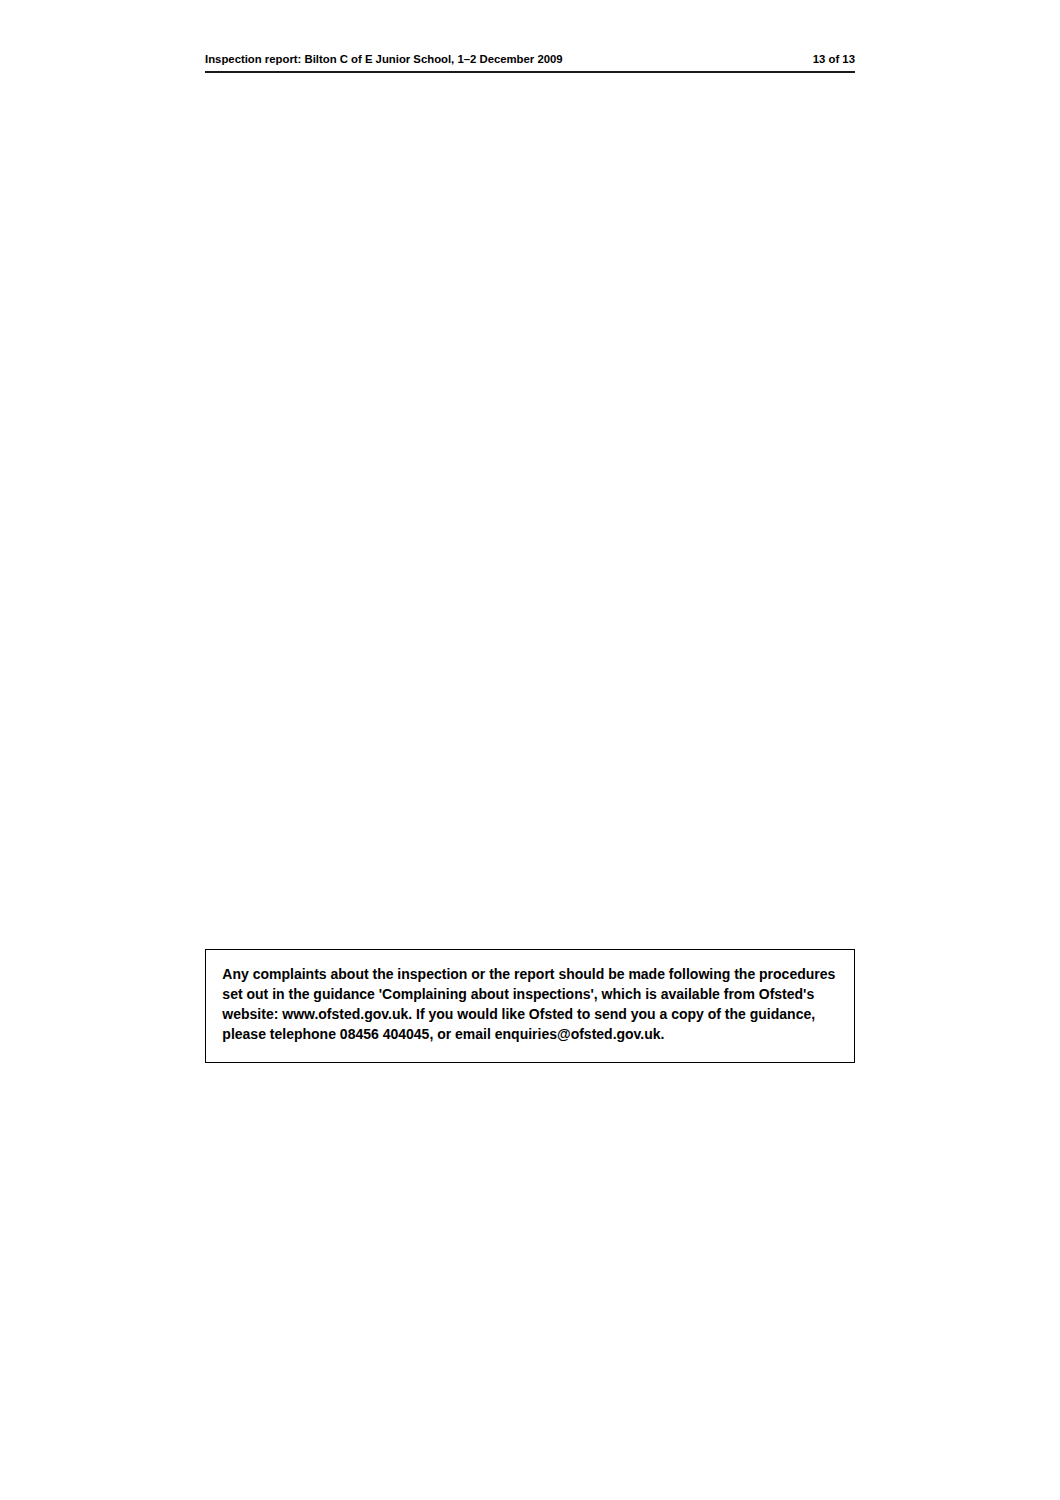Inspection report: Bilton C of E Junior School, 1–2 December 2009
13 of 13
Any complaints about the inspection or the report should be made following the procedures set out in the guidance 'Complaining about inspections', which is available from Ofsted's website: www.ofsted.gov.uk. If you would like Ofsted to send you a copy of the guidance, please telephone 08456 404045, or email enquiries@ofsted.gov.uk.